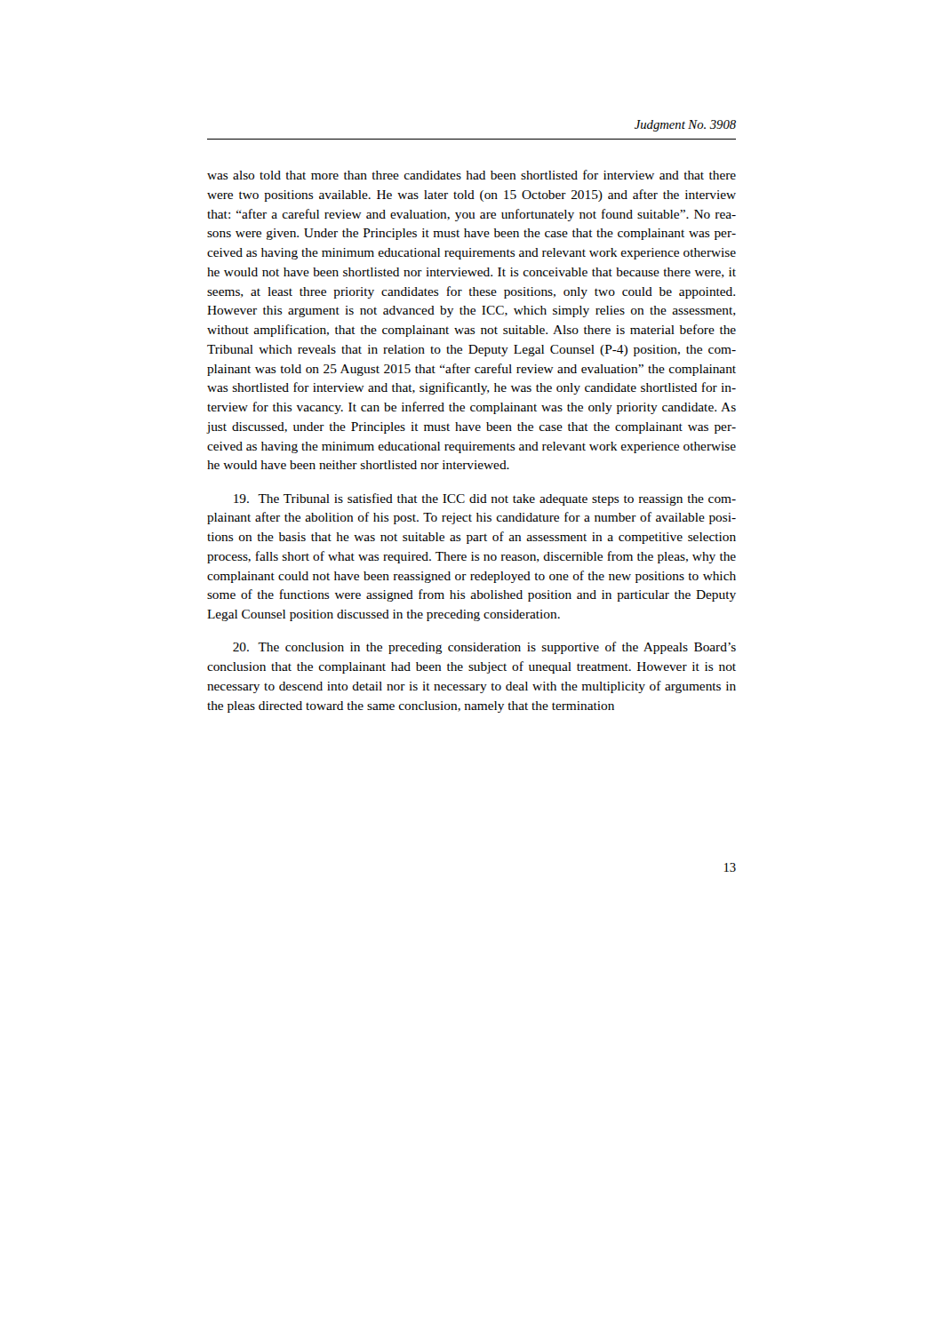Judgment No. 3908
was also told that more than three candidates had been shortlisted for interview and that there were two positions available. He was later told (on 15 October 2015) and after the interview that: “after a careful review and evaluation, you are unfortunately not found suitable”. No reasons were given. Under the Principles it must have been the case that the complainant was perceived as having the minimum educational requirements and relevant work experience otherwise he would not have been shortlisted nor interviewed. It is conceivable that because there were, it seems, at least three priority candidates for these positions, only two could be appointed. However this argument is not advanced by the ICC, which simply relies on the assessment, without amplification, that the complainant was not suitable. Also there is material before the Tribunal which reveals that in relation to the Deputy Legal Counsel (P-4) position, the complainant was told on 25 August 2015 that “after careful review and evaluation” the complainant was shortlisted for interview and that, significantly, he was the only candidate shortlisted for interview for this vacancy. It can be inferred the complainant was the only priority candidate. As just discussed, under the Principles it must have been the case that the complainant was perceived as having the minimum educational requirements and relevant work experience otherwise he would have been neither shortlisted nor interviewed.
19. The Tribunal is satisfied that the ICC did not take adequate steps to reassign the complainant after the abolition of his post. To reject his candidature for a number of available positions on the basis that he was not suitable as part of an assessment in a competitive selection process, falls short of what was required. There is no reason, discernible from the pleas, why the complainant could not have been reassigned or redeployed to one of the new positions to which some of the functions were assigned from his abolished position and in particular the Deputy Legal Counsel position discussed in the preceding consideration.
20. The conclusion in the preceding consideration is supportive of the Appeals Board’s conclusion that the complainant had been the subject of unequal treatment. However it is not necessary to descend into detail nor is it necessary to deal with the multiplicity of arguments in the pleas directed toward the same conclusion, namely that the termination
13